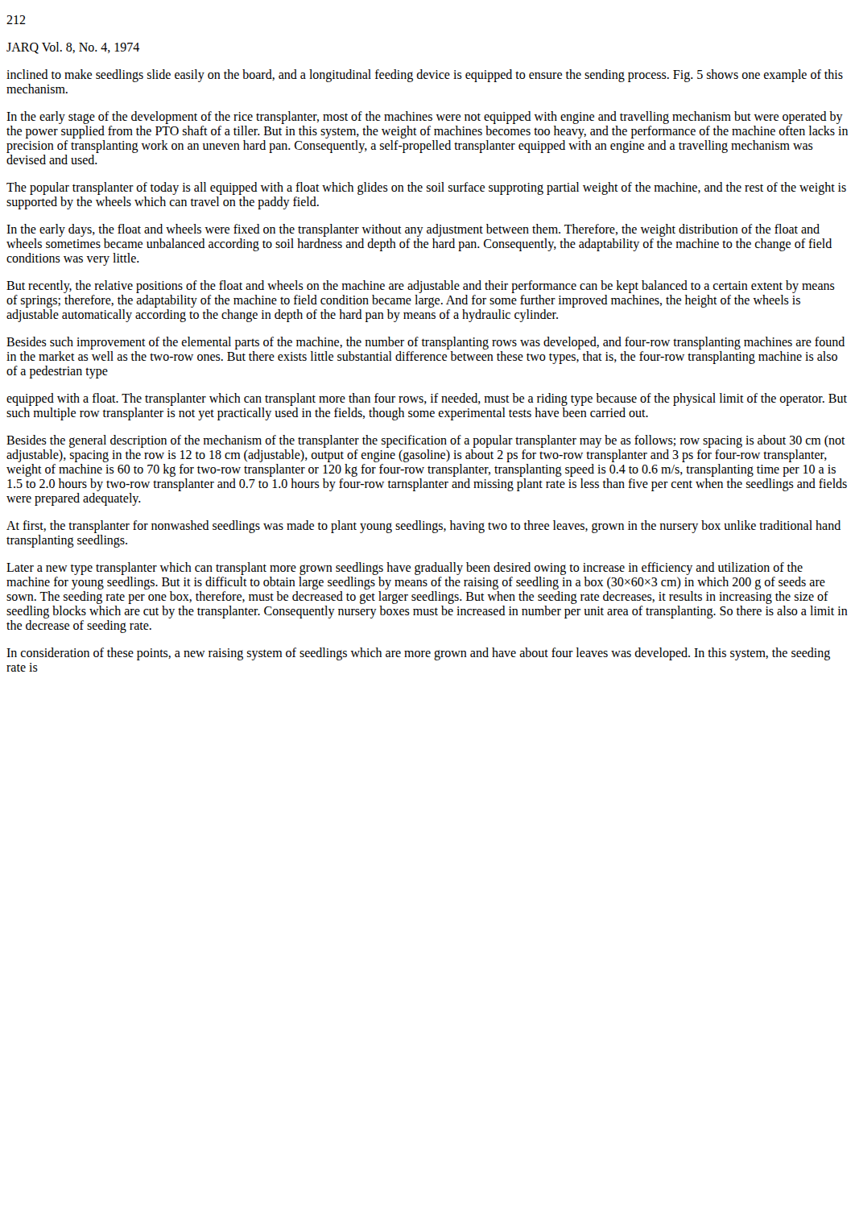212
JARQ Vol. 8, No. 4, 1974
inclined to make seedlings slide easily on the board, and a longitudinal feeding device is equipped to ensure the sending process. Fig. 5 shows one example of this mechanism.
In the early stage of the development of the rice transplanter, most of the machines were not equipped with engine and travelling mechanism but were operated by the power supplied from the PTO shaft of a tiller. But in this system, the weight of machines becomes too heavy, and the performance of the machine often lacks in precision of transplanting work on an uneven hard pan. Consequently, a self-propelled transplanter equipped with an engine and a travelling mechanism was devised and used.
The popular transplanter of today is all equipped with a float which glides on the soil surface supproting partial weight of the machine, and the rest of the weight is supported by the wheels which can travel on the paddy field.
In the early days, the float and wheels were fixed on the transplanter without any adjustment between them. Therefore, the weight distribution of the float and wheels sometimes became unbalanced according to soil hardness and depth of the hard pan. Consequently, the adaptability of the machine to the change of field conditions was very little.
But recently, the relative positions of the float and wheels on the machine are adjustable and their performance can be kept balanced to a certain extent by means of springs; therefore, the adaptability of the machine to field condition became large. And for some further improved machines, the height of the wheels is adjustable automatically according to the change in depth of the hard pan by means of a hydraulic cylinder.
Besides such improvement of the elemental parts of the machine, the number of transplanting rows was developed, and four-row transplanting machines are found in the market as well as the two-row ones. But there exists little substantial difference between these two types, that is, the four-row transplanting machine is also of a pedestrian type
equipped with a float. The transplanter which can transplant more than four rows, if needed, must be a riding type because of the physical limit of the operator. But such multiple row transplanter is not yet practically used in the fields, though some experimental tests have been carried out.
Besides the general description of the mechanism of the transplanter the specification of a popular transplanter may be as follows; row spacing is about 30 cm (not adjustable), spacing in the row is 12 to 18 cm (adjustable), output of engine (gasoline) is about 2 ps for two-row transplanter and 3 ps for four-row transplanter, weight of machine is 60 to 70 kg for two-row transplanter or 120 kg for four-row transplanter, transplanting speed is 0.4 to 0.6 m/s, transplanting time per 10 a is 1.5 to 2.0 hours by two-row transplanter and 0.7 to 1.0 hours by four-row tarnsplanter and missing plant rate is less than five per cent when the seedlings and fields were prepared adequately.
At first, the transplanter for nonwashed seedlings was made to plant young seedlings, having two to three leaves, grown in the nursery box unlike traditional hand transplanting seedlings.
Later a new type transplanter which can transplant more grown seedlings have gradually been desired owing to increase in efficiency and utilization of the machine for young seedlings. But it is difficult to obtain large seedlings by means of the raising of seedling in a box (30×60×3 cm) in which 200 g of seeds are sown. The seeding rate per one box, therefore, must be decreased to get larger seedlings. But when the seeding rate decreases, it results in increasing the size of seedling blocks which are cut by the transplanter. Consequently nursery boxes must be increased in number per unit area of transplanting. So there is also a limit in the decrease of seeding rate.
In consideration of these points, a new raising system of seedlings which are more grown and have about four leaves was developed. In this system, the seeding rate is